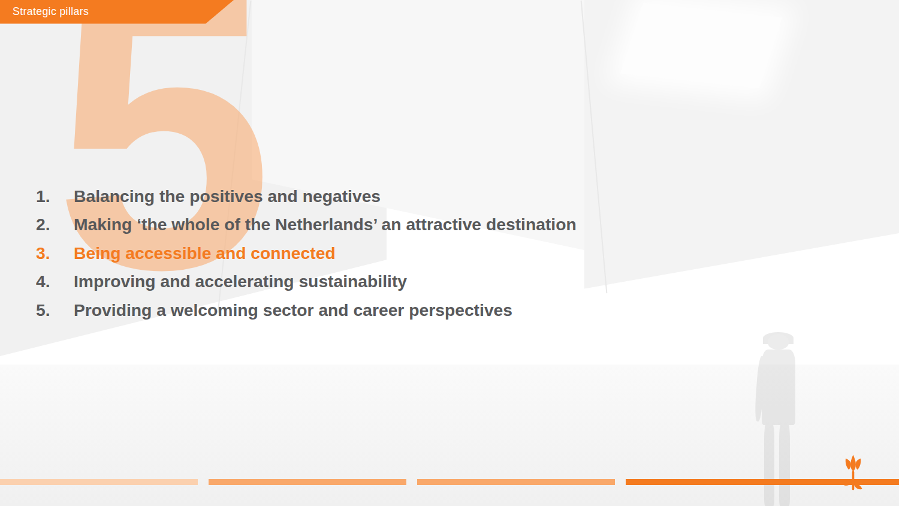5
Strategic pillars
Balancing the positives and negatives
Making ‘the whole of the Netherlands’ an attractive destination
Being accessible and connected
Improving and accelerating sustainability
Providing a welcoming sector and career perspectives